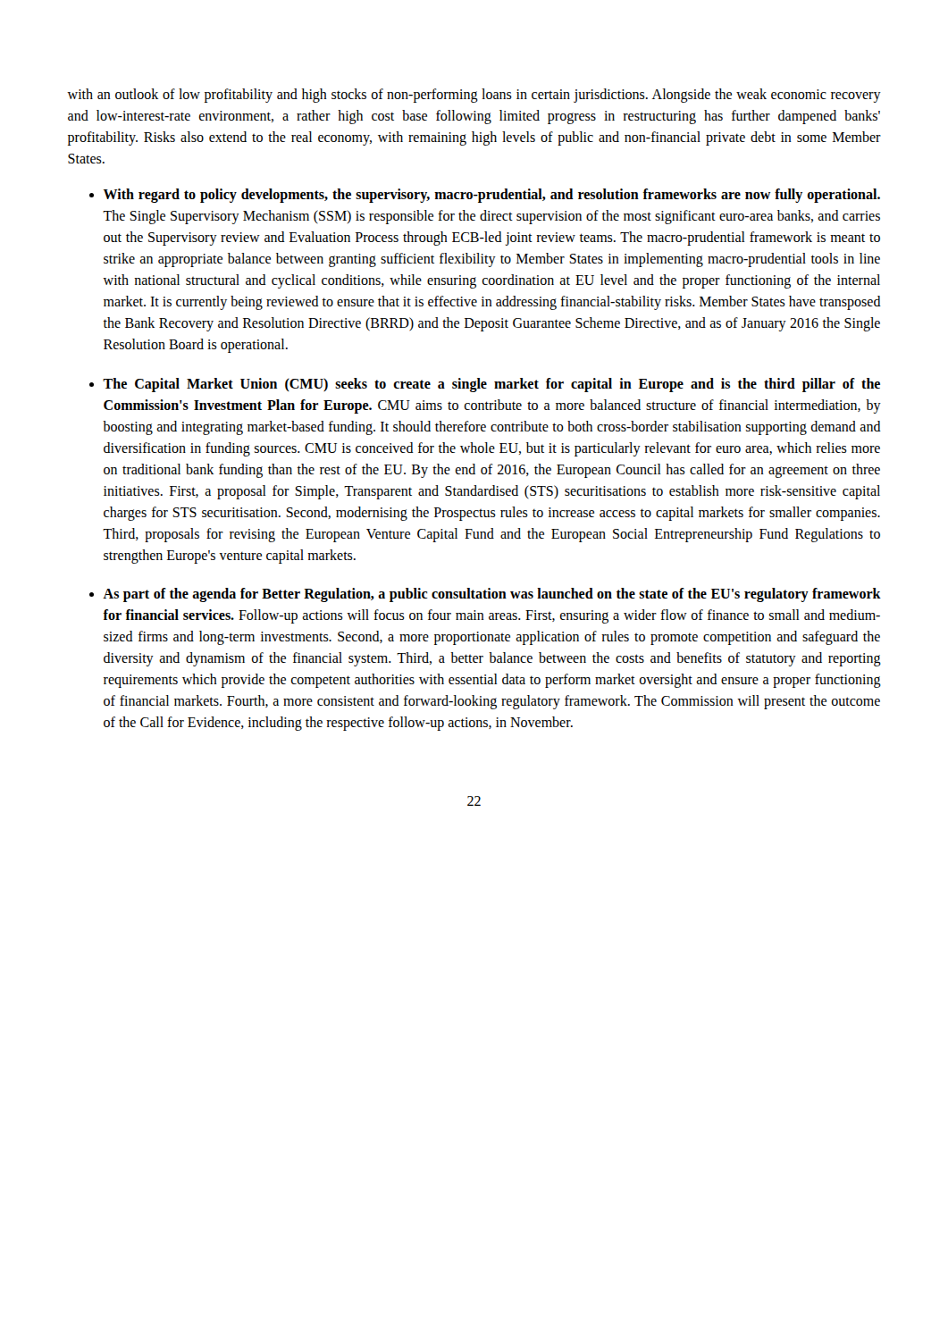with an outlook of low profitability and high stocks of non-performing loans in certain jurisdictions. Alongside the weak economic recovery and low-interest-rate environment, a rather high cost base following limited progress in restructuring has further dampened banks' profitability. Risks also extend to the real economy, with remaining high levels of public and non-financial private debt in some Member States.
With regard to policy developments, the supervisory, macro-prudential, and resolution frameworks are now fully operational. The Single Supervisory Mechanism (SSM) is responsible for the direct supervision of the most significant euro-area banks, and carries out the Supervisory review and Evaluation Process through ECB-led joint review teams. The macro-prudential framework is meant to strike an appropriate balance between granting sufficient flexibility to Member States in implementing macro-prudential tools in line with national structural and cyclical conditions, while ensuring coordination at EU level and the proper functioning of the internal market. It is currently being reviewed to ensure that it is effective in addressing financial-stability risks. Member States have transposed the Bank Recovery and Resolution Directive (BRRD) and the Deposit Guarantee Scheme Directive, and as of January 2016 the Single Resolution Board is operational.
The Capital Market Union (CMU) seeks to create a single market for capital in Europe and is the third pillar of the Commission's Investment Plan for Europe. CMU aims to contribute to a more balanced structure of financial intermediation, by boosting and integrating market-based funding. It should therefore contribute to both cross-border stabilisation supporting demand and diversification in funding sources. CMU is conceived for the whole EU, but it is particularly relevant for euro area, which relies more on traditional bank funding than the rest of the EU. By the end of 2016, the European Council has called for an agreement on three initiatives. First, a proposal for Simple, Transparent and Standardised (STS) securitisations to establish more risk-sensitive capital charges for STS securitisation. Second, modernising the Prospectus rules to increase access to capital markets for smaller companies. Third, proposals for revising the European Venture Capital Fund and the European Social Entrepreneurship Fund Regulations to strengthen Europe's venture capital markets.
As part of the agenda for Better Regulation, a public consultation was launched on the state of the EU's regulatory framework for financial services. Follow-up actions will focus on four main areas. First, ensuring a wider flow of finance to small and medium-sized firms and long-term investments. Second, a more proportionate application of rules to promote competition and safeguard the diversity and dynamism of the financial system. Third, a better balance between the costs and benefits of statutory and reporting requirements which provide the competent authorities with essential data to perform market oversight and ensure a proper functioning of financial markets. Fourth, a more consistent and forward-looking regulatory framework. The Commission will present the outcome of the Call for Evidence, including the respective follow-up actions, in November.
22